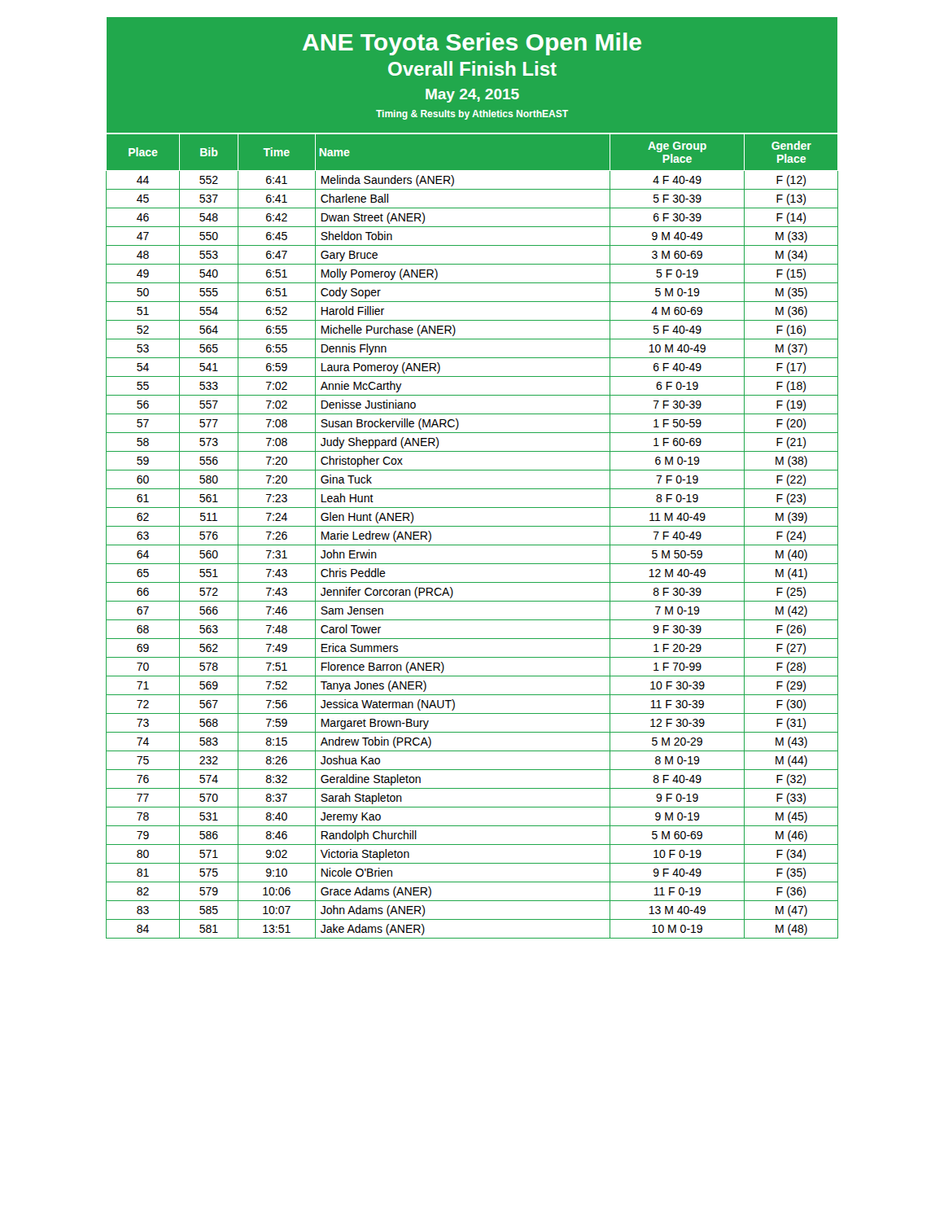ANE Toyota Series Open Mile
Overall Finish List
May 24, 2015
Timing & Results by Athletics NorthEAST
| Place | Bib | Time | Name | Age Group Place | Gender Place |
| --- | --- | --- | --- | --- | --- |
| 44 | 552 | 6:41 | Melinda Saunders (ANER) | 4 F 40-49 | F (12) |
| 45 | 537 | 6:41 | Charlene Ball | 5 F 30-39 | F (13) |
| 46 | 548 | 6:42 | Dwan Street (ANER) | 6 F 30-39 | F (14) |
| 47 | 550 | 6:45 | Sheldon Tobin | 9 M 40-49 | M (33) |
| 48 | 553 | 6:47 | Gary Bruce | 3 M 60-69 | M (34) |
| 49 | 540 | 6:51 | Molly Pomeroy (ANER) | 5 F 0-19 | F (15) |
| 50 | 555 | 6:51 | Cody Soper | 5 M 0-19 | M (35) |
| 51 | 554 | 6:52 | Harold Fillier | 4 M 60-69 | M (36) |
| 52 | 564 | 6:55 | Michelle Purchase (ANER) | 5 F 40-49 | F (16) |
| 53 | 565 | 6:55 | Dennis Flynn | 10 M 40-49 | M (37) |
| 54 | 541 | 6:59 | Laura Pomeroy (ANER) | 6 F 40-49 | F (17) |
| 55 | 533 | 7:02 | Annie McCarthy | 6 F 0-19 | F (18) |
| 56 | 557 | 7:02 | Denisse Justiniano | 7 F 30-39 | F (19) |
| 57 | 577 | 7:08 | Susan Brockerville (MARC) | 1 F 50-59 | F (20) |
| 58 | 573 | 7:08 | Judy Sheppard (ANER) | 1 F 60-69 | F (21) |
| 59 | 556 | 7:20 | Christopher Cox | 6 M 0-19 | M (38) |
| 60 | 580 | 7:20 | Gina Tuck | 7 F 0-19 | F (22) |
| 61 | 561 | 7:23 | Leah Hunt | 8 F 0-19 | F (23) |
| 62 | 511 | 7:24 | Glen Hunt (ANER) | 11 M 40-49 | M (39) |
| 63 | 576 | 7:26 | Marie Ledrew (ANER) | 7 F 40-49 | F (24) |
| 64 | 560 | 7:31 | John Erwin | 5 M 50-59 | M (40) |
| 65 | 551 | 7:43 | Chris Peddle | 12 M 40-49 | M (41) |
| 66 | 572 | 7:43 | Jennifer Corcoran (PRCA) | 8 F 30-39 | F (25) |
| 67 | 566 | 7:46 | Sam Jensen | 7 M 0-19 | M (42) |
| 68 | 563 | 7:48 | Carol Tower | 9 F 30-39 | F (26) |
| 69 | 562 | 7:49 | Erica Summers | 1 F 20-29 | F (27) |
| 70 | 578 | 7:51 | Florence Barron (ANER) | 1 F 70-99 | F (28) |
| 71 | 569 | 7:52 | Tanya Jones (ANER) | 10 F 30-39 | F (29) |
| 72 | 567 | 7:56 | Jessica Waterman (NAUT) | 11 F 30-39 | F (30) |
| 73 | 568 | 7:59 | Margaret Brown-Bury | 12 F 30-39 | F (31) |
| 74 | 583 | 8:15 | Andrew Tobin (PRCA) | 5 M 20-29 | M (43) |
| 75 | 232 | 8:26 | Joshua Kao | 8 M 0-19 | M (44) |
| 76 | 574 | 8:32 | Geraldine Stapleton | 8 F 40-49 | F (32) |
| 77 | 570 | 8:37 | Sarah Stapleton | 9 F 0-19 | F (33) |
| 78 | 531 | 8:40 | Jeremy Kao | 9 M 0-19 | M (45) |
| 79 | 586 | 8:46 | Randolph Churchill | 5 M 60-69 | M (46) |
| 80 | 571 | 9:02 | Victoria Stapleton | 10 F 0-19 | F (34) |
| 81 | 575 | 9:10 | Nicole O'Brien | 9 F 40-49 | F (35) |
| 82 | 579 | 10:06 | Grace Adams (ANER) | 11 F 0-19 | F (36) |
| 83 | 585 | 10:07 | John Adams (ANER) | 13 M 40-49 | M (47) |
| 84 | 581 | 13:51 | Jake Adams (ANER) | 10 M 0-19 | M (48) |